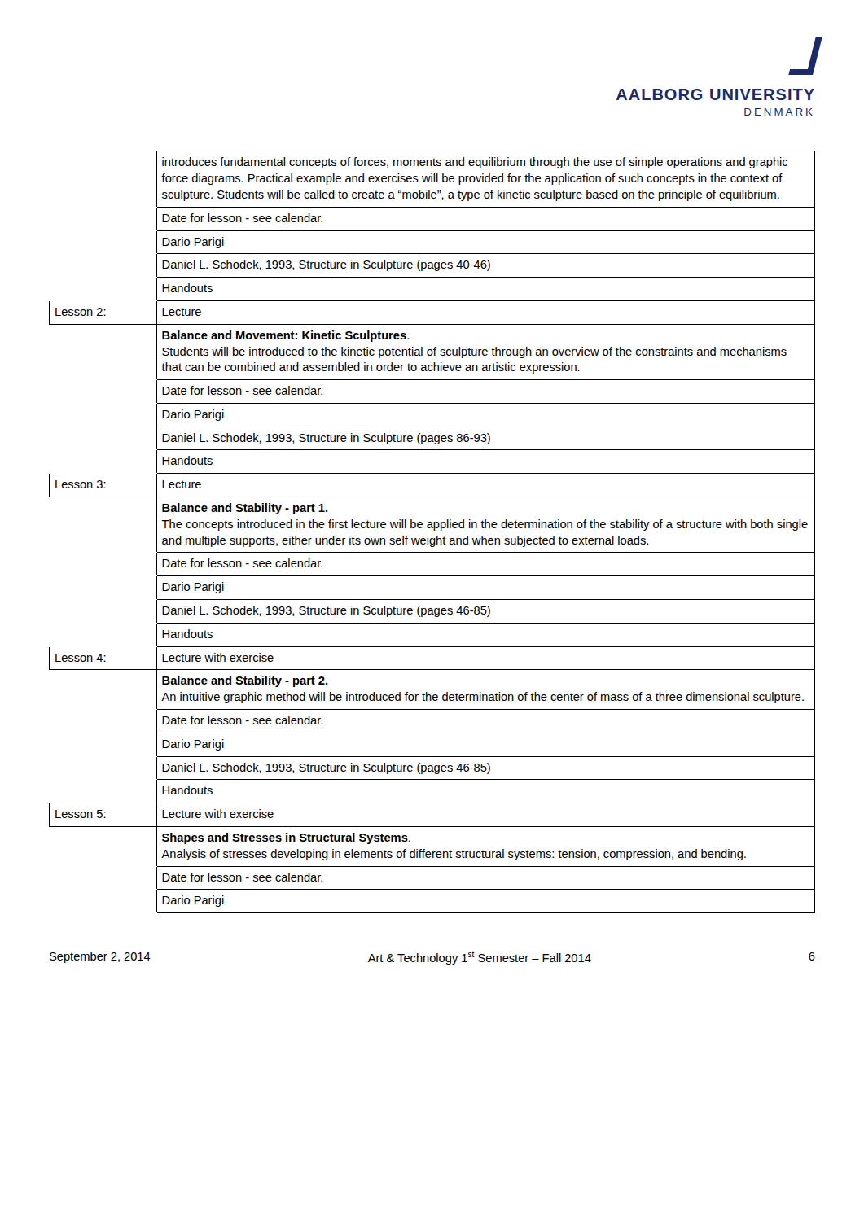ᒧ
AALBORG UNIVERSITY
DENMARK
| | introduces fundamental concepts of forces, moments and equilibrium through the use of simple operations and graphic force diagrams. Practical example and exercises will be provided for the application of such concepts in the context of sculpture. Students will be called to create a “mobile”, a type of kinetic sculpture based on the principle of equilibrium. |
| | Date for lesson - see calendar. |
| | Dario Parigi |
| | Daniel L. Schodek, 1993, Structure in Sculpture (pages 40-46) |
| | Handouts |
| Lesson 2: | Lecture |
| | Balance and Movement: Kinetic Sculptures . Students will be introduced to the kinetic potential of sculpture through an overview of the constraints and mechanisms that can be combined and assembled in order to achieve an artistic expression. |
| | Date for lesson - see calendar. |
| | Dario Parigi |
| | Daniel L. Schodek, 1993, Structure in Sculpture (pages 86-93) |
| | Handouts |
| Lesson 3: | Lecture |
| | Balance and Stability - part 1. The concepts introduced in the first lecture will be applied in the determination of the stability of a structure with both single and multiple supports, either under its own self weight and when subjected to external loads. |
| | Date for lesson - see calendar. |
| | Dario Parigi |
| | Daniel L. Schodek, 1993, Structure in Sculpture (pages 46-85) |
| | Handouts |
| Lesson 4: | Lecture with exercise |
| | Balance and Stability - part 2. An intuitive graphic method will be introduced for the determination of the center of mass of a three dimensional sculpture. |
| | Date for lesson - see calendar. |
| | Dario Parigi |
| | Daniel L. Schodek, 1993, Structure in Sculpture (pages 46-85) |
| | Handouts |
| Lesson 5: | Lecture with exercise |
| | Shapes and Stresses in Structural Systems . Analysis of stresses developing in elements of different structural systems: tension, compression, and bending. |
| | Date for lesson - see calendar. |
| | Dario Parigi |
September 2, 2014 Art & Technology 1st Semester – Fall 2014 6